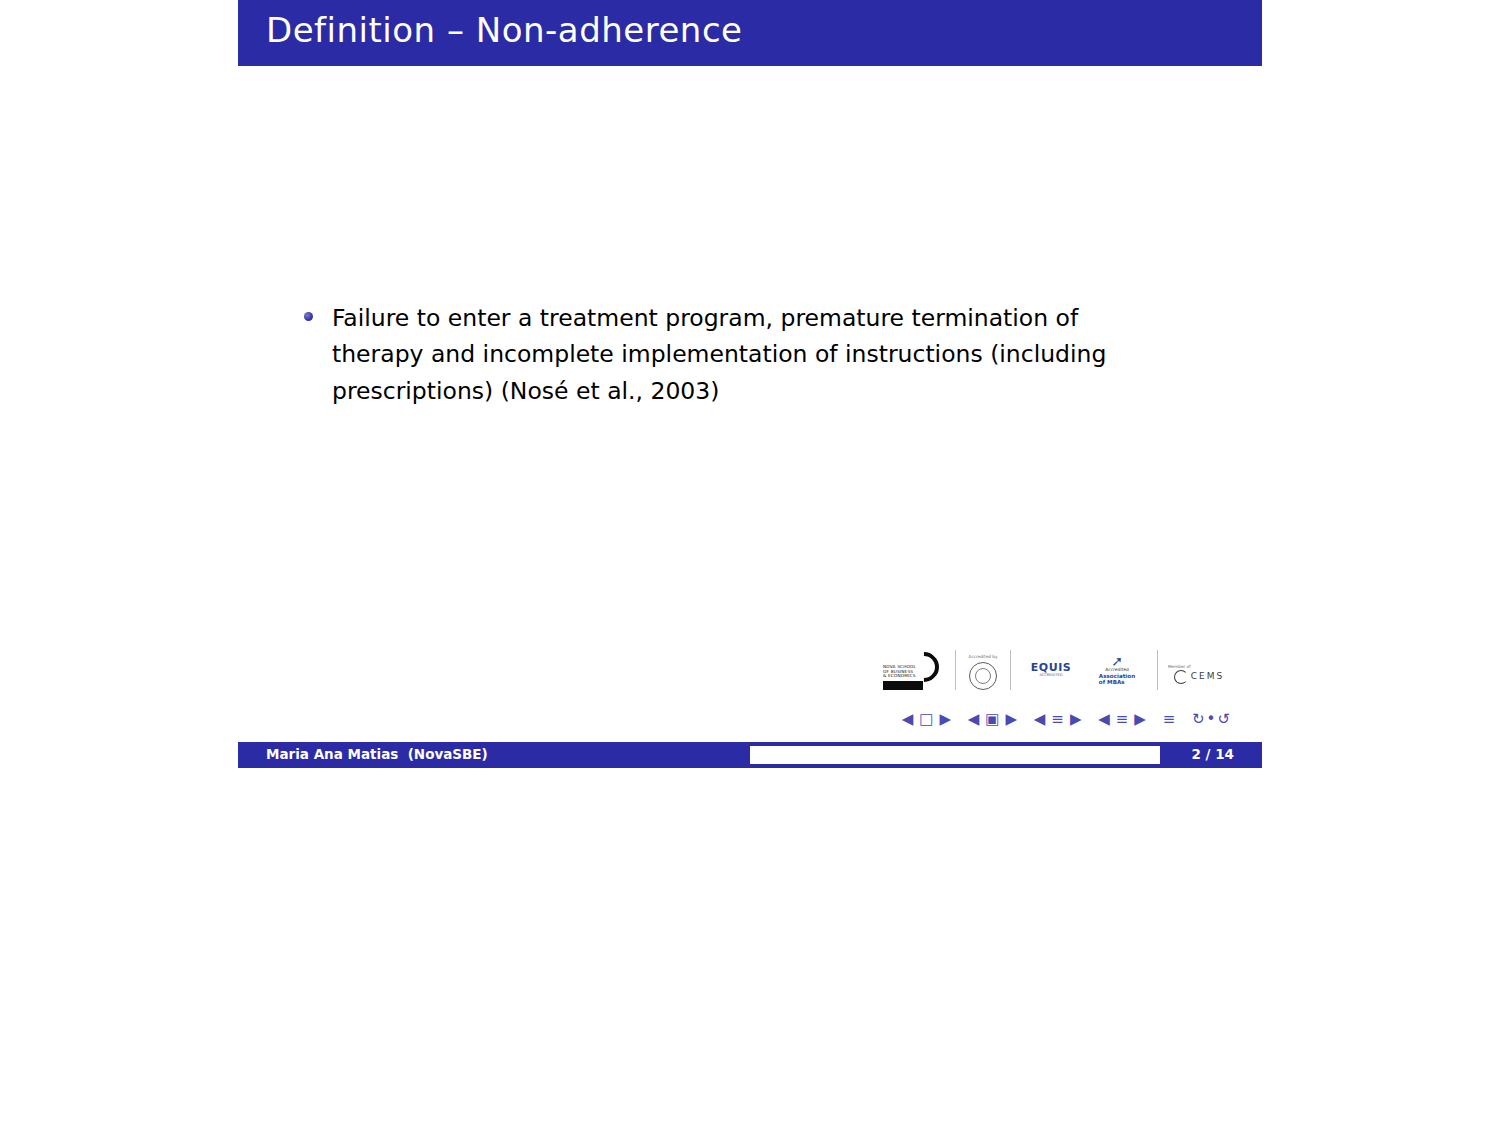Definition – Non-adherence
Failure to enter a treatment program, premature termination of therapy and incomplete implementation of instructions (including prescriptions) (Nosé et al., 2003)
NOVA SCHOOL
OF BUSINESS
& ECONOMICS
Accredited by
EQUIS
ACCREDITED
➚
Accredited
Association
of MBAs
Member of
CEMS
◀□▶ ◀▣▶ ◀≡▶ ◀≡▶ ≡ ↻•↺
Maria Ana Matias (NovaSBE)
June 2019
2 / 14